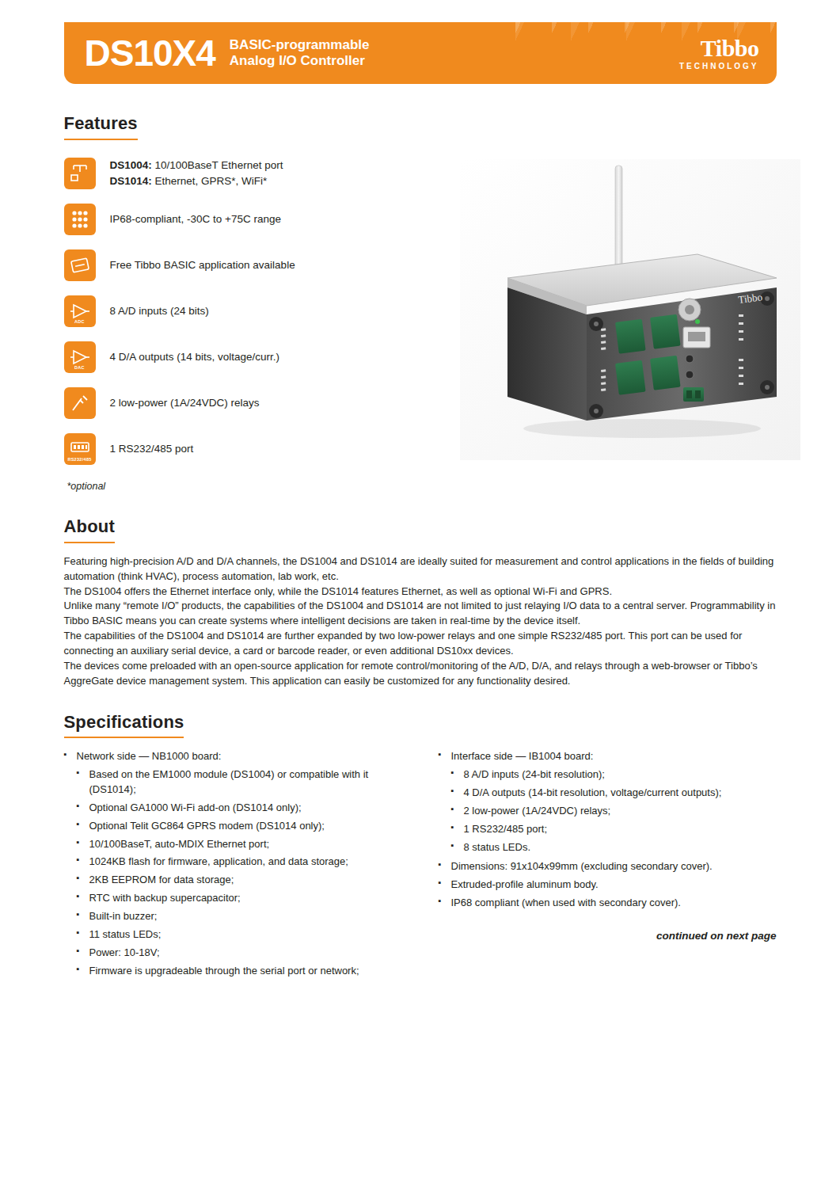DS10X4
BASIC-programmable
Analog I/O Controller
Tibbo
TECHNOLOGY
Features
DS1004: 10/100BaseT Ethernet port
DS1014: Ethernet, GPRS*, WiFi*
IP68-compliant, -30C to +75C range
Free Tibbo BASIC application available
ADC
8 A/D inputs (24 bits)
DAC
4 D/A outputs (14 bits, voltage/curr.)
2 low-power (1A/24VDC) relays
RS232/485
1 RS232/485 port
*optional
Tibbo
About
Featuring high-precision A/D and D/A channels, the DS1004 and DS1014 are ideally suited for measurement and control applications in the fields of building automation (think HVAC), process automation, lab work, etc.
The DS1004 offers the Ethernet interface only, while the DS1014 features Ethernet, as well as optional Wi-Fi and GPRS.
Unlike many “remote I/O” products, the capabilities of the DS1004 and DS1014 are not limited to just relaying I/O data to a central server. Programmability in Tibbo BASIC means you can create systems where intelligent decisions are taken in real-time by the device itself.
The capabilities of the DS1004 and DS1014 are further expanded by two low-power relays and one simple RS232/485 port. This port can be used for connecting an auxiliary serial device, a card or barcode reader, or even additional DS10xx devices.
The devices come preloaded with an open-source application for remote control/monitoring of the A/D, D/A, and relays through a web-browser or Tibbo’s AggreGate device management system. This application can easily be customized for any functionality desired.
Specifications
Network side — NB1000 board:
Based on the EM1000 module (DS1004) or compatible with it (DS1014);
Optional GA1000 Wi-Fi add-on (DS1014 only);
Optional Telit GC864 GPRS modem (DS1014 only);
10/100BaseT, auto-MDIX Ethernet port;
1024KB flash for firmware, application, and data storage;
2KB EEPROM for data storage;
RTC with backup supercapacitor;
Built-in buzzer;
11 status LEDs;
Power: 10-18V;
Firmware is upgradeable through the serial port or network;
Interface side — IB1004 board:
8 A/D inputs (24-bit resolution);
4 D/A outputs (14-bit resolution, voltage/current outputs);
2 low-power (1A/24VDC) relays;
1 RS232/485 port;
8 status LEDs.
Dimensions: 91x104x99mm (excluding secondary cover).
Extruded-profile aluminum body.
IP68 compliant (when used with secondary cover).
continued on next page